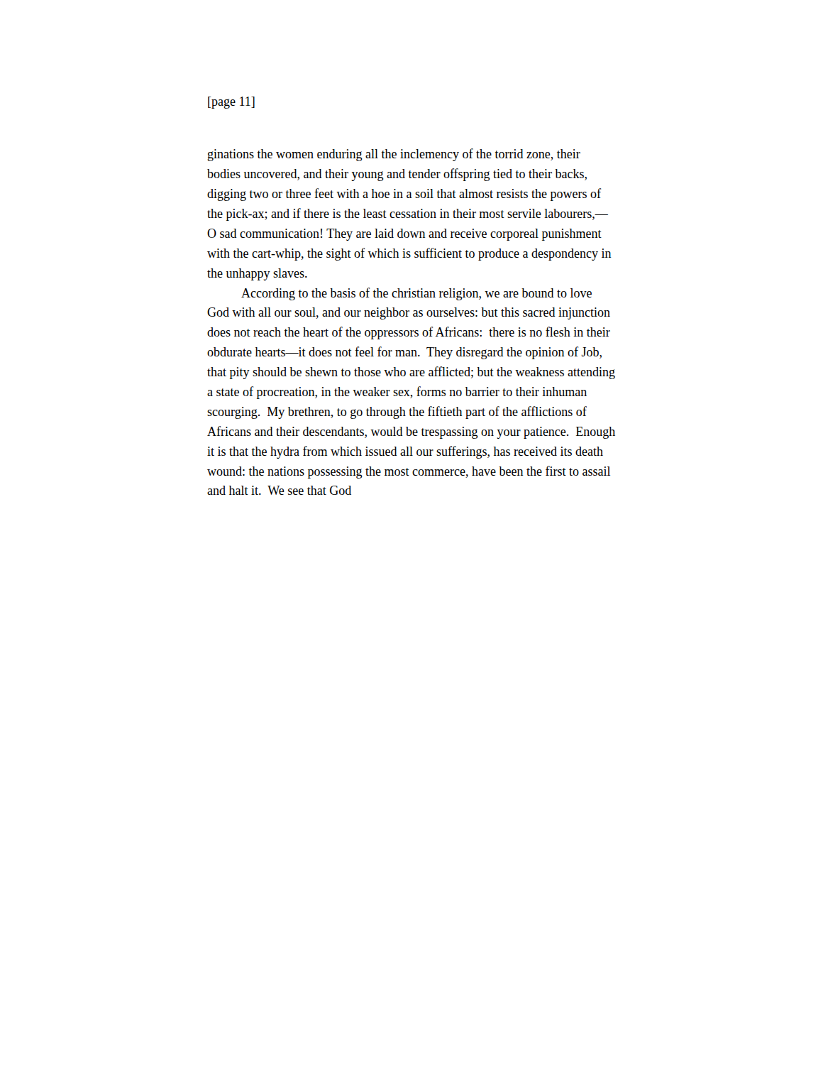[page 11]
ginations the women enduring all the inclemency of the torrid zone, their bodies uncovered, and their young and tender offspring tied to their backs, digging two or three feet with a hoe in a soil that almost resists the powers of the pick-ax; and if there is the least cessation in their most servile labourers,—O sad communication! They are laid down and receive corporeal punishment with the cart-whip, the sight of which is sufficient to produce a despondency in the unhappy slaves.
According to the basis of the christian religion, we are bound to love God with all our soul, and our neighbor as ourselves: but this sacred injunction does not reach the heart of the oppressors of Africans: there is no flesh in their obdurate hearts—it does not feel for man. They disregard the opinion of Job, that pity should be shewn to those who are afflicted; but the weakness attending a state of procreation, in the weaker sex, forms no barrier to their inhuman scourging. My brethren, to go through the fiftieth part of the afflictions of Africans and their descendants, would be trespassing on your patience. Enough it is that the hydra from which issued all our sufferings, has received its death wound: the nations possessing the most commerce, have been the first to assail and halt it. We see that God